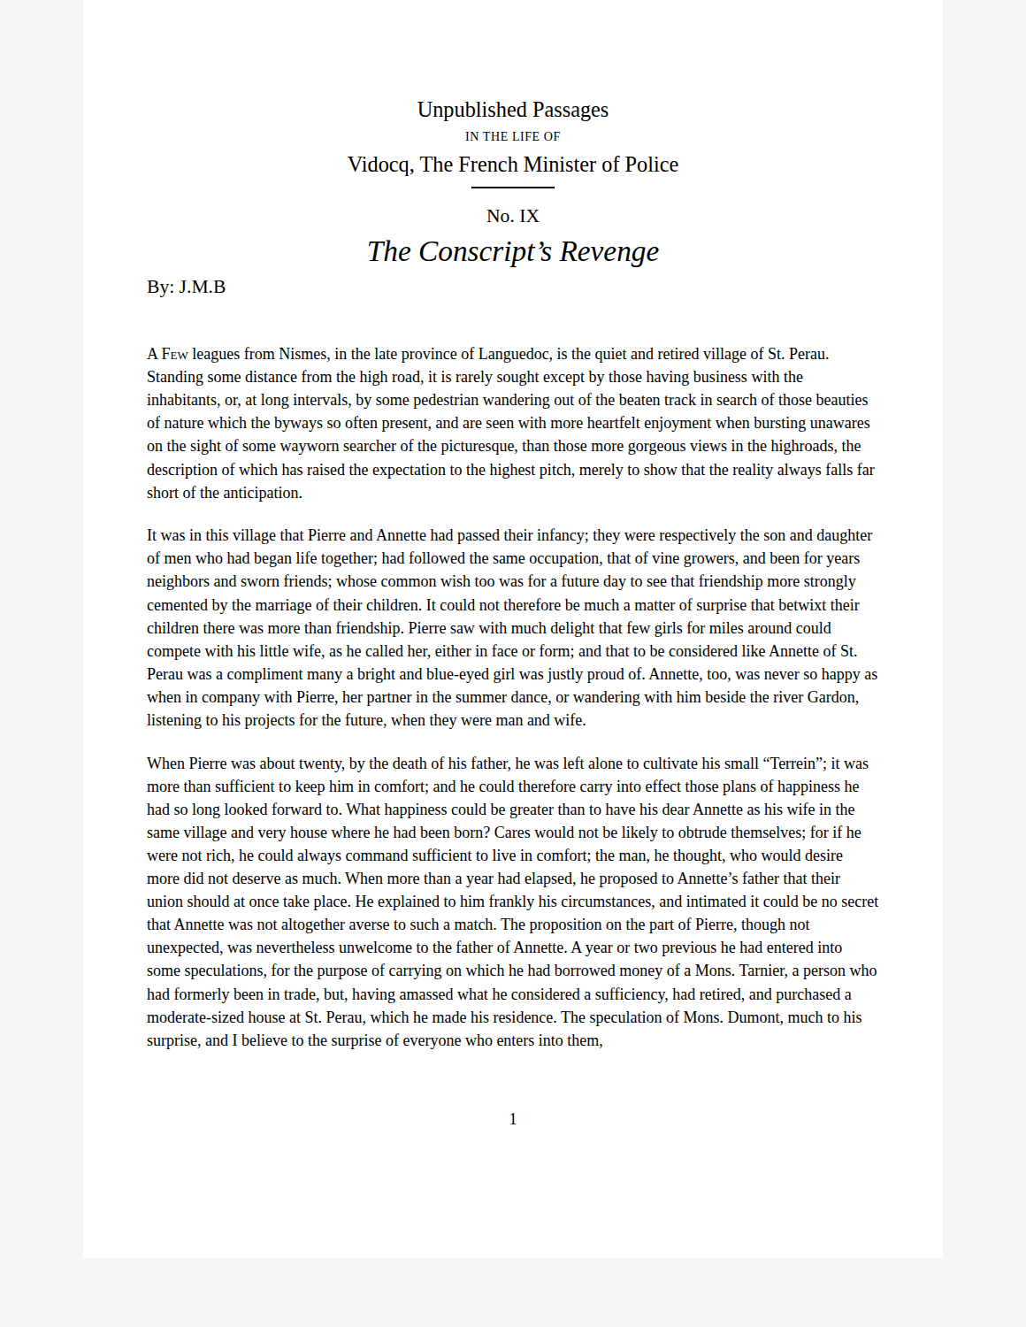Unpublished Passages
in the life of
Vidocq, The French Minister of Police
No. IX
The Conscript’s Revenge
By: J.M.B
A Few leagues from Nismes, in the late province of Languedoc, is the quiet and retired village of St. Perau. Standing some distance from the high road, it is rarely sought except by those having business with the inhabitants, or, at long intervals, by some pedestrian wandering out of the beaten track in search of those beauties of nature which the byways so often present, and are seen with more heartfelt enjoyment when bursting unawares on the sight of some wayworn searcher of the picturesque, than those more gorgeous views in the highroads, the description of which has raised the expectation to the highest pitch, merely to show that the reality always falls far short of the anticipation.
It was in this village that Pierre and Annette had passed their infancy; they were respectively the son and daughter of men who had began life together; had followed the same occupation, that of vine growers, and been for years neighbors and sworn friends; whose common wish too was for a future day to see that friendship more strongly cemented by the marriage of their children. It could not therefore be much a matter of surprise that betwixt their children there was more than friendship. Pierre saw with much delight that few girls for miles around could compete with his little wife, as he called her, either in face or form; and that to be considered like Annette of St. Perau was a compliment many a bright and blue-eyed girl was justly proud of. Annette, too, was never so happy as when in company with Pierre, her partner in the summer dance, or wandering with him beside the river Gardon, listening to his projects for the future, when they were man and wife.
When Pierre was about twenty, by the death of his father, he was left alone to cultivate his small “Terrein”; it was more than sufficient to keep him in comfort; and he could therefore carry into effect those plans of happiness he had so long looked forward to. What happiness could be greater than to have his dear Annette as his wife in the same village and very house where he had been born? Cares would not be likely to obtrude themselves; for if he were not rich, he could always command sufficient to live in comfort; the man, he thought, who would desire more did not deserve as much. When more than a year had elapsed, he proposed to Annette’s father that their union should at once take place. He explained to him frankly his circumstances, and intimated it could be no secret that Annette was not altogether averse to such a match. The proposition on the part of Pierre, though not unexpected, was nevertheless unwelcome to the father of Annette. A year or two previous he had entered into some speculations, for the purpose of carrying on which he had borrowed money of a Mons. Tarnier, a person who had formerly been in trade, but, having amassed what he considered a sufficiency, had retired, and purchased a moderate-sized house at St. Perau, which he made his residence. The speculation of Mons. Dumont, much to his surprise, and I believe to the surprise of everyone who enters into them,
1